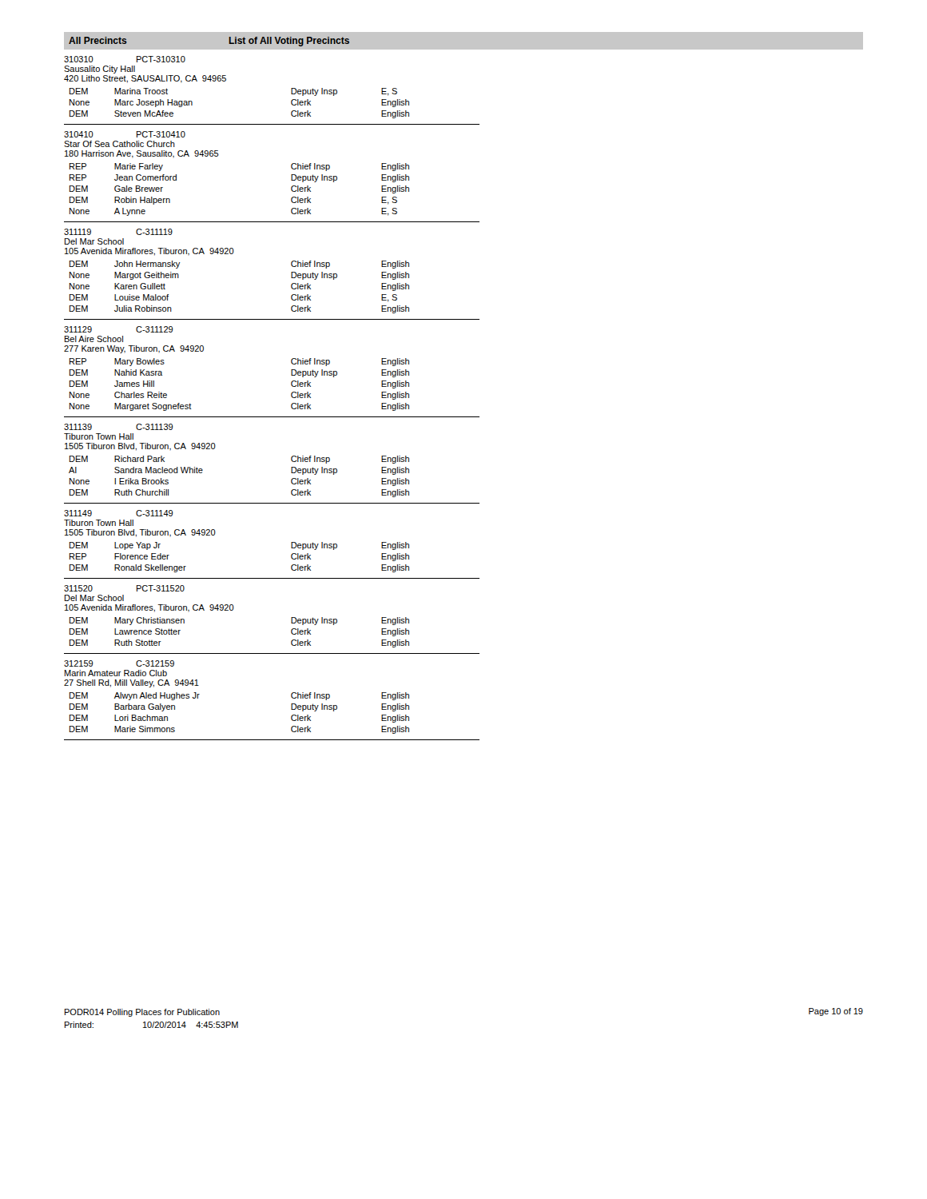All Precincts
List of All Voting Precincts
310310 PCT-310310
Sausalito City Hall
420 Litho Street, SAUSALITO, CA 94965
| DEM | Marina Troost | Deputy Insp | E, S |
| None | Marc Joseph Hagan | Clerk | English |
| DEM | Steven McAfee | Clerk | English |
310410 PCT-310410
Star Of Sea Catholic Church
180 Harrison Ave, Sausalito, CA 94965
| REP | Marie Farley | Chief Insp | English |
| REP | Jean Comerford | Deputy Insp | English |
| DEM | Gale Brewer | Clerk | English |
| DEM | Robin Halpern | Clerk | E, S |
| None | A Lynne | Clerk | E, S |
311119 C-311119
Del Mar School
105 Avenida Miraflores, Tiburon, CA 94920
| DEM | John Hermansky | Chief Insp | English |
| None | Margot Geitheim | Deputy Insp | English |
| None | Karen Gullett | Clerk | English |
| DEM | Louise Maloof | Clerk | E, S |
| DEM | Julia Robinson | Clerk | English |
311129 C-311129
Bel Aire School
277 Karen Way, Tiburon, CA 94920
| REP | Mary Bowles | Chief Insp | English |
| DEM | Nahid Kasra | Deputy Insp | English |
| DEM | James Hill | Clerk | English |
| None | Charles Reite | Clerk | English |
| None | Margaret Sognefest | Clerk | English |
311139 C-311139
Tiburon Town Hall
1505 Tiburon Blvd, Tiburon, CA 94920
| DEM | Richard Park | Chief Insp | English |
| AI | Sandra Macleod White | Deputy Insp | English |
| None | I Erika Brooks | Clerk | English |
| DEM | Ruth Churchill | Clerk | English |
311149 C-311149
Tiburon Town Hall
1505 Tiburon Blvd, Tiburon, CA 94920
| DEM | Lope Yap Jr | Deputy Insp | English |
| REP | Florence Eder | Clerk | English |
| DEM | Ronald Skellenger | Clerk | English |
311520 PCT-311520
Del Mar School
105 Avenida Miraflores, Tiburon, CA 94920
| DEM | Mary Christiansen | Deputy Insp | English |
| DEM | Lawrence Stotter | Clerk | English |
| DEM | Ruth Stotter | Clerk | English |
312159 C-312159
Marin Amateur Radio Club
27 Shell Rd, Mill Valley, CA 94941
| DEM | Alwyn Aled Hughes Jr | Chief Insp | English |
| DEM | Barbara Galyen | Deputy Insp | English |
| DEM | Lori Bachman | Clerk | English |
| DEM | Marie Simmons | Clerk | English |
PODR014 Polling Places for Publication
Printed: 10/20/2014 4:45:53PM
Page 10 of 19